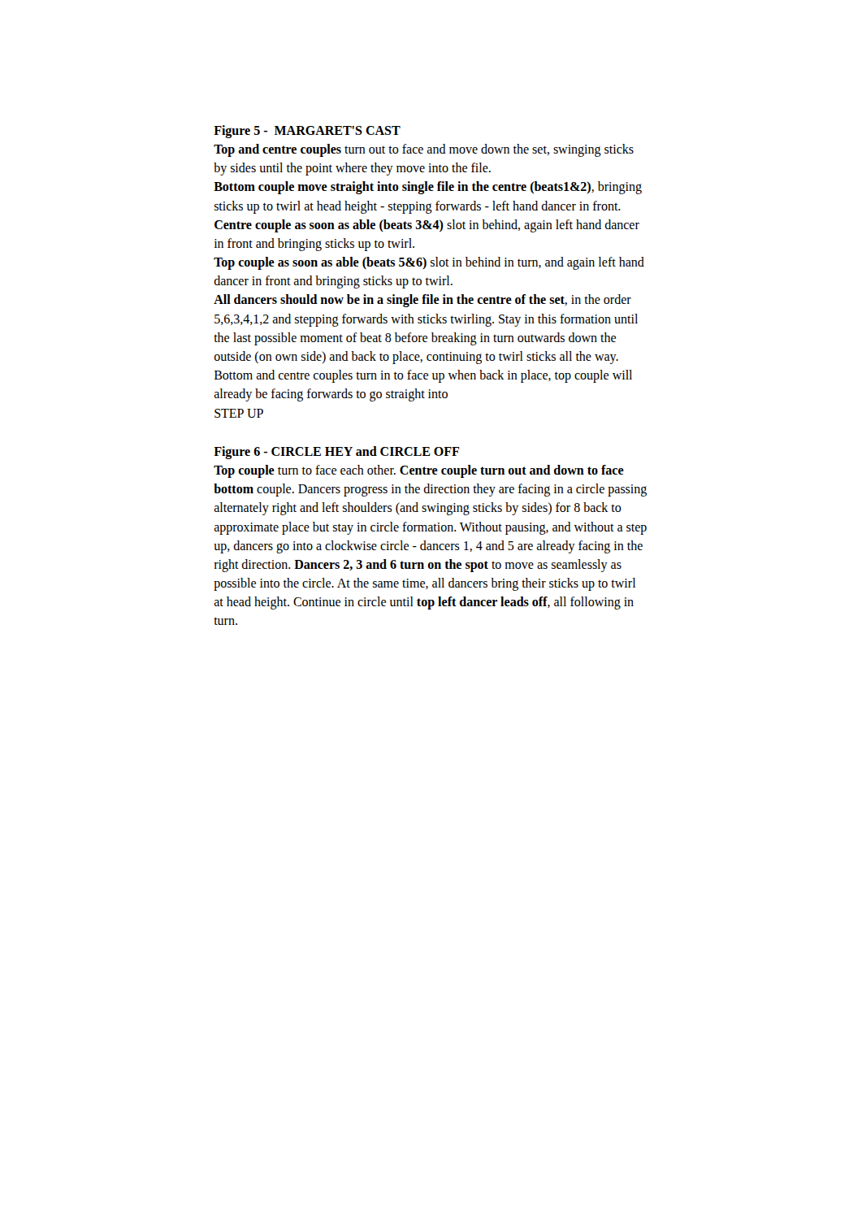Figure 5 - MARGARET'S CAST
Top and centre couples turn out to face and move down the set, swinging sticks by sides until the point where they move into the file.
Bottom couple move straight into single file in the centre (beats1&2), bringing sticks up to twirl at head height - stepping forwards - left hand dancer in front.
Centre couple as soon as able (beats 3&4) slot in behind, again left hand dancer in front and bringing sticks up to twirl.
Top couple as soon as able (beats 5&6) slot in behind in turn, and again left hand dancer in front and bringing sticks up to twirl.
All dancers should now be in a single file in the centre of the set, in the order 5,6,3,4,1,2 and stepping forwards with sticks twirling. Stay in this formation until the last possible moment of beat 8 before breaking in turn outwards down the outside (on own side) and back to place, continuing to twirl sticks all the way. Bottom and centre couples turn in to face up when back in place, top couple will already be facing forwards to go straight into
STEP UP
Figure 6 - CIRCLE HEY and CIRCLE OFF
Top couple turn to face each other. Centre couple turn out and down to face bottom couple. Dancers progress in the direction they are facing in a circle passing alternately right and left shoulders (and swinging sticks by sides) for 8 back to approximate place but stay in circle formation. Without pausing, and without a step up, dancers go into a clockwise circle - dancers 1, 4 and 5 are already facing in the right direction. Dancers 2, 3 and 6 turn on the spot to move as seamlessly as possible into the circle. At the same time, all dancers bring their sticks up to twirl at head height. Continue in circle until top left dancer leads off, all following in turn.